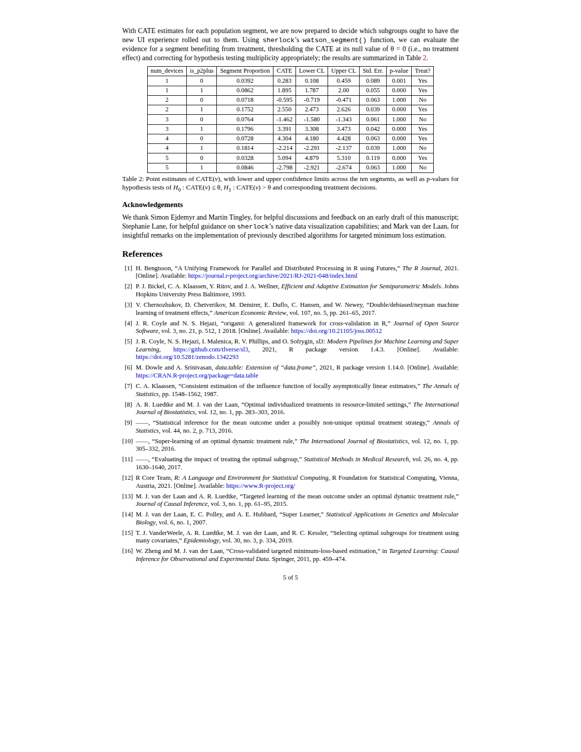With CATE estimates for each population segment, we are now prepared to decide which subgroups ought to have the new UI experience rolled out to them. Using sherlock’s watson_segment() function, we can evaluate the evidence for a segment benefiting from treatment, thresholding the CATE at its null value of θ = 0 (i.e., no treatment effect) and correcting for hypothesis testing multiplicity appropriately; the results are summarized in Table 2.
| num_devices | is_p2plus | Segment Proportion | CATE | Lower CL | Upper CL | Std. Err. | p-value | Treat? |
| --- | --- | --- | --- | --- | --- | --- | --- | --- |
| 1 | 0 | 0.0392 | 0.283 | 0.108 | 0.459 | 0.089 | 0.001 | Yes |
| 1 | 1 | 0.0862 | 1.895 | 1.787 | 2.00 | 0.055 | 0.000 | Yes |
| 2 | 0 | 0.0718 | -0.595 | -0.719 | -0.471 | 0.063 | 1.000 | No |
| 2 | 1 | 0.1752 | 2.550 | 2.473 | 2.626 | 0.039 | 0.000 | Yes |
| 3 | 0 | 0.0764 | -1.462 | -1.580 | -1.343 | 0.061 | 1.000 | No |
| 3 | 1 | 0.1796 | 3.391 | 3.308 | 3.473 | 0.042 | 0.000 | Yes |
| 4 | 0 | 0.0728 | 4.304 | 4.180 | 4.428 | 0.063 | 0.000 | Yes |
| 4 | 1 | 0.1814 | -2.214 | -2.291 | -2.137 | 0.039 | 1.000 | No |
| 5 | 0 | 0.0328 | 5.094 | 4.879 | 5.310 | 0.119 | 0.000 | Yes |
| 5 | 1 | 0.0846 | -2.798 | -2.921 | -2.674 | 0.063 | 1.000 | No |
Table 2: Point estimates of CATE(v), with lower and upper confidence limits across the ten segments, as well as p-values for hypothesis tests of H0 : CATE(v) ≤ θ, H1 : CATE(v) > θ and corresponding treatment decisions.
Acknowledgements
We thank Simon Ejdemyr and Martin Tingley, for helpful discussions and feedback on an early draft of this manuscript; Stephanie Lane, for helpful guidance on sherlock’s native data visualization capabilities; and Mark van der Laan, for insightful remarks on the implementation of previously described algorithms for targeted minimum loss estimation.
References
[1] H. Bengtsson, “A Unifying Framework for Parallel and Distributed Processing in R using Futures,” The R Journal, 2021. [Online]. Available: https://journal.r-project.org/archive/2021/RJ-2021-048/index.html
[2] P. J. Bickel, C. A. Klaassen, Y. Ritov, and J. A. Wellner, Efficient and Adaptive Estimation for Semiparametric Models. Johns Hopkins University Press Baltimore, 1993.
[3] V. Chernozhukov, D. Chetverikov, M. Demirer, E. Duflo, C. Hansen, and W. Newey, “Double/debiased/neyman machine learning of treatment effects,” American Economic Review, vol. 107, no. 5, pp. 261–65, 2017.
[4] J. R. Coyle and N. S. Hejazi, “origami: A generalized framework for cross-validation in R,” Journal of Open Source Software, vol. 3, no. 21, p. 512, 1 2018. [Online]. Available: https://doi.org/10.21105/joss.00512
[5] J. R. Coyle, N. S. Hejazi, I. Malenica, R. V. Phillips, and O. Sofrygin, sl3: Modern Pipelines for Machine Learning and Super Learning, https://github.com/tlverse/sl3, 2021, R package version 1.4.3. [Online]. Available: https://doi.org/10.5281/zenodo.1342293
[6] M. Dowle and A. Srinivasan, data.table: Extension of “data.frame”, 2021, R package version 1.14.0. [Online]. Available: https://CRAN.R-project.org/package=data.table
[7] C. A. Klaassen, “Consistent estimation of the influence function of locally asymptotically linear estimators,” The Annals of Statistics, pp. 1548–1562, 1987.
[8] A. R. Luedtke and M. J. van der Laan, “Optimal individualized treatments in resource-limited settings,” The International Journal of Biostatistics, vol. 12, no. 1, pp. 283–303, 2016.
[9]——, “Statistical inference for the mean outcome under a possibly non-unique optimal treatment strategy,” Annals of Statistics, vol. 44, no. 2, p. 713, 2016.
[10]——, “Super-learning of an optimal dynamic treatment rule,” The International Journal of Biostatistics, vol. 12, no. 1, pp. 305–332, 2016.
[11]——, “Evaluating the impact of treating the optimal subgroup,” Statistical Methods in Medical Research, vol. 26, no. 4, pp. 1630–1640, 2017.
[12] R Core Team, R: A Language and Environment for Statistical Computing, R Foundation for Statistical Computing, Vienna, Austria, 2021. [Online]. Available: https://www.R-project.org/
[13] M. J. van der Laan and A. R. Luedtke, “Targeted learning of the mean outcome under an optimal dynamic treatment rule,” Journal of Causal Inference, vol. 3, no. 1, pp. 61–95, 2015.
[14] M. J. van der Laan, E. C. Polley, and A. E. Hubbard, “Super Learner,” Statistical Applications in Genetics and Molecular Biology, vol. 6, no. 1, 2007.
[15] T. J. VanderWeele, A. R. Luedtke, M. J. van der Laan, and R. C. Kessler, “Selecting optimal subgroups for treatment using many covariates,” Epidemiology, vol. 30, no. 3, p. 334, 2019.
[16] W. Zheng and M. J. van der Laan, “Cross-validated targeted minimum-loss-based estimation,” in Targeted Learning: Causal Inference for Observational and Experimental Data. Springer, 2011, pp. 459–474.
5 of 5